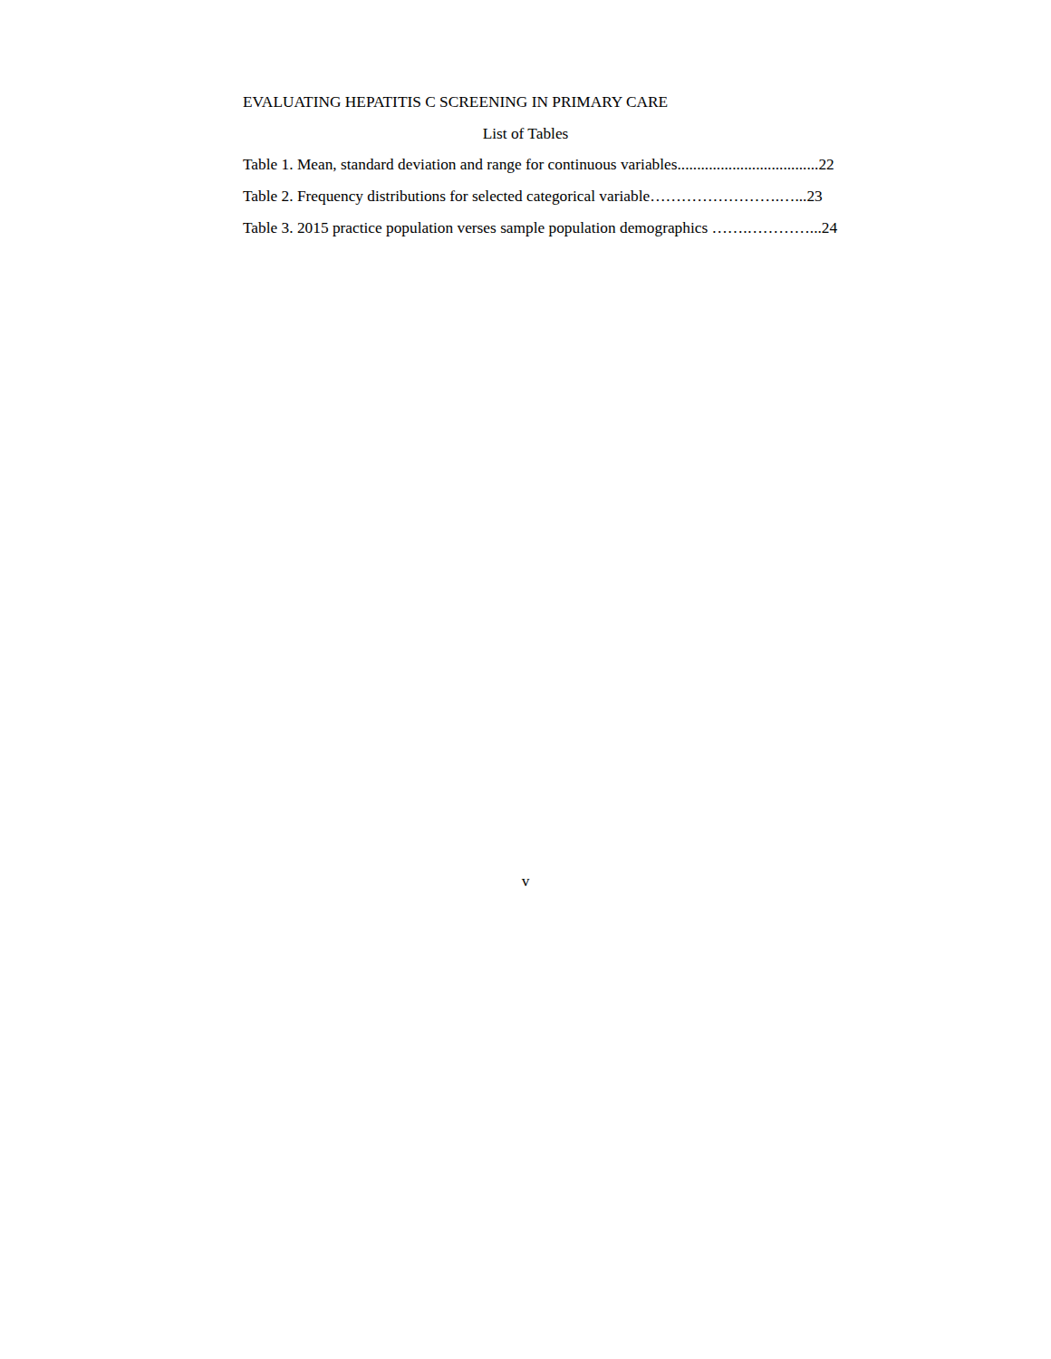EVALUATING HEPATITIS C SCREENING IN PRIMARY CARE
List of Tables
Table 1. Mean, standard deviation and range for continuous variables....................................22
Table 2. Frequency distributions for selected categorical variable…………………….…...23
Table 3. 2015 practice population verses sample population demographics …….…………...24
v